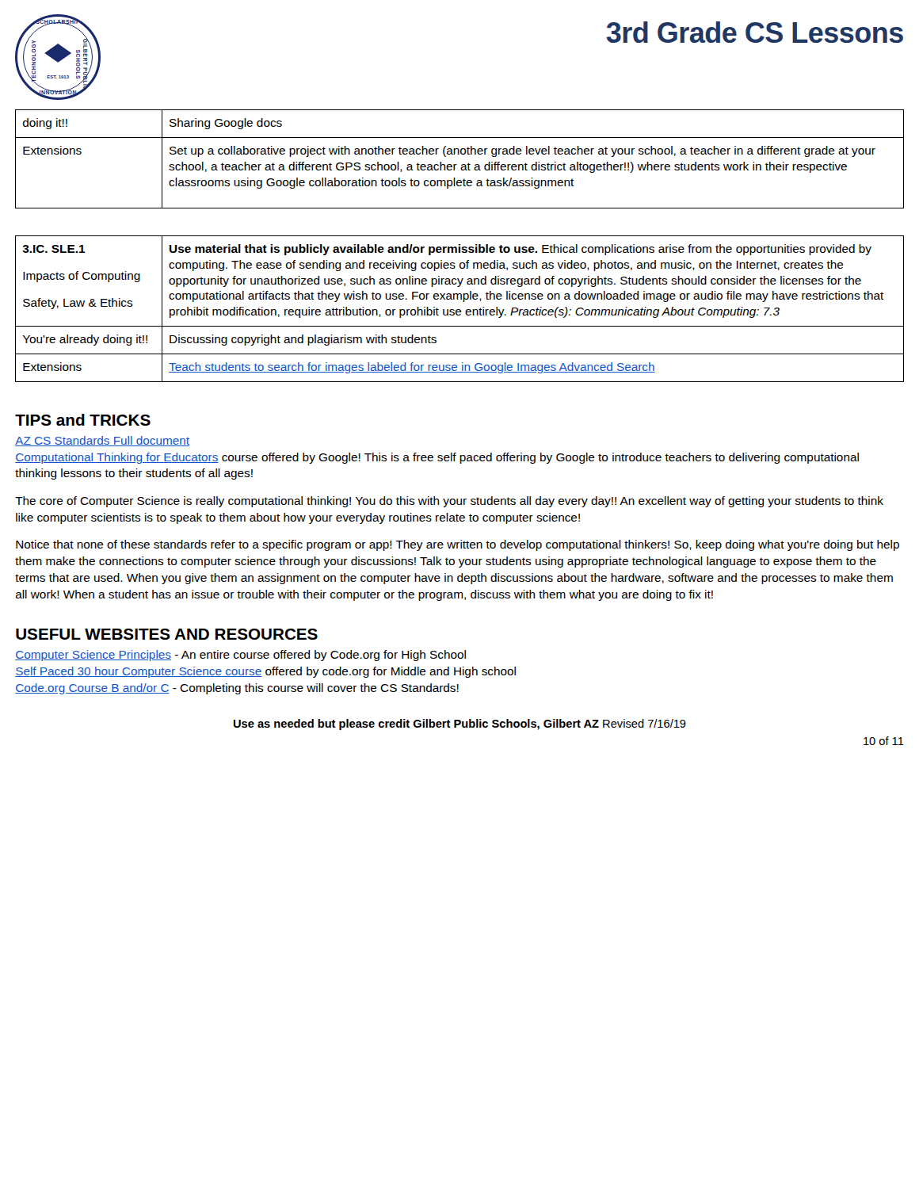SCHOLARSHIP INNOVATION TECHNOLOGY GILBERT PUBLIC SCHOOLS
EST. 1913
3rd Grade CS Lessons
| doing it!! | Sharing Google docs |
| Extensions | Set up a collaborative project with another teacher (another grade level teacher at your school, a teacher in a different grade at your school, a teacher at a different GPS school, a teacher at a different district altogether!!) where students work in their respective classrooms using Google collaboration tools to complete a task/assignment |
| 3.IC. SLE.1 Impacts of Computing Safety, Law & Ethics | Use material that is publicly available and/or permissible to use. Ethical complications arise from the opportunities provided by computing. The ease of sending and receiving copies of media, such as video, photos, and music, on the Internet, creates the opportunity for unauthorized use, such as online piracy and disregard of copyrights. Students should consider the licenses for the computational artifacts that they wish to use. For example, the license on a downloaded image or audio file may have restrictions that prohibit modification, require attribution, or prohibit use entirely. Practice(s): Communicating About Computing: 7.3 |
| You're already doing it!! | Discussing copyright and plagiarism with students |
| Extensions | Teach students to search for images labeled for reuse in Google Images Advanced Search |
TIPS and TRICKS
AZ CS Standards Full document
Computational Thinking for Educators course offered by Google! This is a free self paced offering by Google to introduce teachers to delivering computational thinking lessons to their students of all ages!
The core of Computer Science is really computational thinking! You do this with your students all day every day!! An excellent way of getting your students to think like computer scientists is to speak to them about how your everyday routines relate to computer science!
Notice that none of these standards refer to a specific program or app! They are written to develop computational thinkers! So, keep doing what you're doing but help them make the connections to computer science through your discussions! Talk to your students using appropriate technological language to expose them to the terms that are used. When you give them an assignment on the computer have in depth discussions about the hardware, software and the processes to make them all work! When a student has an issue or trouble with their computer or the program, discuss with them what you are doing to fix it!
USEFUL WEBSITES AND RESOURCES
Computer Science Principles - An entire course offered by Code.org for High School
Self Paced 30 hour Computer Science course offered by code.org for Middle and High school
Code.org Course B and/or C - Completing this course will cover the CS Standards!
Use as needed but please credit Gilbert Public Schools, Gilbert AZ Revised 7/16/19
10 of 11